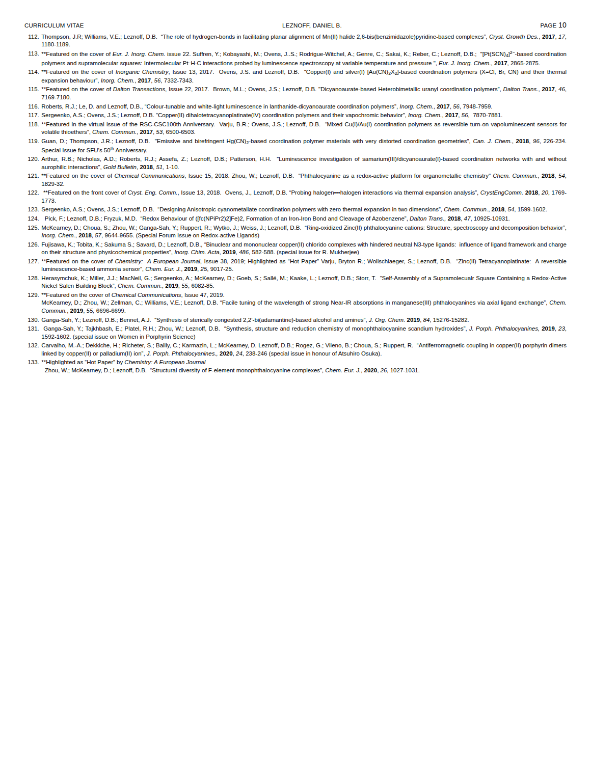CURRICULUM VITAE LEZNOFF, DANIEL B. PAGE 10
112. Thompson, J.R; Williams, V.E.; Leznoff, D.B. “The role of hydrogen-bonds in facilitating planar alignment of Mn(II) halide 2,6-bis(benzimidazole)pyridine-based complexes”, Cryst. Growth Des., 2017, 17, 1180-1189.
113.**Featured on the cover of Eur. J. Inorg. Chem. issue 22. Suffren, Y.; Kobayashi, M.; Ovens, J..S.; Rodrigue-Witchel, A.; Genre, C.; Sakai, K.; Reber, C.; Leznoff, D.B.; "[Pt(SCN)4]2−-based coordination polymers and supramolecular squares: Intermolecular Pt..H-C interactions probed by luminescence spectroscopy at variable temperature and pressure ", Eur. J. Inorg. Chem., 2017, 2865-2875.
114.**Featured on the cover of Inorganic Chemistry, Issue 13, 2017. Ovens, J.S. and Leznoff, D.B. “Copper(I) and silver(I) [Au(CN)2X2]-based coordination polymers (X=Cl, Br, CN) and their thermal expansion behaviour”, Inorg. Chem., 2017, 56, 7332-7343.
115.**Featured on the cover of Dalton Transactions, Issue 22, 2017. Brown, M.L.; Ovens, J.S.; Leznoff, D.B. "Dicyanoaurate-based Heterobimetallic uranyl coordination polymers”, Dalton Trans., 2017, 46, 7169-7180.
116. Roberts, R.J.; Le, D. and Leznoff, D.B., “Colour-tunable and white-light luminescence in lanthanide-dicyanoaurate coordination polymers”, Inorg. Chem., 2017, 56, 7948-7959.
117. Sergeenko, A.S.; Ovens, J.S.; Leznoff, D.B. “Copper(II) dihalotetracyanoplatinate(IV) coordination polymers and their vapochromic behavior”, Inorg. Chem., 2017, 56, 7870-7881.
118.**Featured in the virtual issue of the RSC-CSC100th Anniversary. Varju, B.R.; Ovens, J.S.; Leznoff, D.B. “Mixed Cu(I)/Au(I) coordination polymers as reversible turn-on vapoluminescent sensors for volatile thioethers”, Chem. Commun., 2017, 53, 6500-6503.
119. Guan, D.; Thompson, J.R.; Leznoff, D.B. "Emissive and birefringent Hg(CN)2-based coordination polymer materials with very distorted coordination geometries", Can. J. Chem., 2018, 96, 226-234. Special Issue for SFU’s 50th Anniversary.
120. Arthur, R.B.; Nicholas, A.D.; Roberts, R.J.; Assefa, Z.; Leznoff, D.B.; Patterson, H.H. “Luminescence investigation of samarium(III)/dicyanoaurate(I)-based coordination networks with and without aurophilic interactions”, Gold Bulletin, 2018, 51, 1-10.
121.**Featured on the cover of Chemical Communications, Issue 15, 2018. Zhou, W.; Leznoff, D.B. "Phthalocyanine as a redox-active platform for organometallic chemistry" Chem. Commun., 2018, 54, 1829-32.
122. **Featured on the front cover of Cryst. Eng. Comm., Issue 13, 2018. Ovens, J., Leznoff, D.B. “Probing halogen•••halogen interactions via thermal expansion analysis”, CrystEngComm. 2018, 20, 1769-1773.
123. Sergeenko, A.S.; Ovens, J.S.; Leznoff, D.B. “Designing Anisotropic cyanometallate coordination polymers with zero thermal expansion in two dimensions”, Chem. Commun., 2018, 54, 1599-1602.
124. Pick, F.; Leznoff, D.B.; Fryzuk, M.D. “Redox Behaviour of ([fc(NPiPr2)2]Fe)2, Formation of an Iron-Iron Bond and Cleavage of Azobenzene”, Dalton Trans., 2018, 47, 10925-10931.
125. McKearney, D.; Choua, S.; Zhou, W.; Ganga-Sah, Y.; Ruppert, R.; Wytko, J.; Weiss, J.; Leznoff, D.B. “Ring-oxidized Zinc(II) phthalocyanine cations: Structure, spectroscopy and decomposition behavior”, Inorg. Chem., 2018, 57, 9644-9655. (Special Forum Issue on Redox-active Ligands)
126. Fujisawa, K.; Tobita, K.; Sakuma S.; Savard, D.; Leznoff, D.B., “Binuclear and mononuclear copper(II) chlorido complexes with hindered neutral N3-type ligands: influence of ligand framework and charge on their structure and physicochemical properties”, Inorg. Chim. Acta, 2019, 486, 582-588. (special issue for R. Mukherjee)
127.**Featured on the cover of Chemistry: A European Journal, Issue 38, 2019; Highlighted as “Hot Paper” Varju, Bryton R.; Wollschlaeger, S.; Leznoff, D.B. “Zinc(II) Tetracyanoplatinate: A reversible luminescence-based ammonia sensor”, Chem. Eur. J., 2019, 25, 9017-25.
128. Herasymchuk, K.; Miller, J.J.; MacNeil, G.; Sergeenko, A.; McKearney, D.; Goeb, S.; Sallé, M.; Kaake, L.; Leznoff, D.B.; Storr, T. “Self-Assembly of a Supramolecualr Square Containing a Redox-Active Nickel Salen Building Block”, Chem. Commun., 2019, 55, 6082-85.
129.**Featured on the cover of Chemical Communications, Issue 47, 2019.
McKearney, D.; Zhou, W.; Zellman, C.; Williams, V.E.; Leznoff, D.B. “Facile tuning of the wavelength of strong Near-IR absorptions in manganese(III) phthalocyanines via axial ligand exchange”, Chem. Commun., 2019, 55, 6696-6699.
130. Ganga-Sah, Y.; Leznoff, D.B.; Bennet, A.J. “Synthesis of sterically congested 2,2’-bi(adamantine)-based alcohol and amines”, J. Org. Chem. 2019, 84, 15276-15282.
131. Ganga-Sah, Y.; Tajkhbash, E.; Platel, R.H.; Zhou, W.; Leznoff, D.B. “Synthesis, structure and reduction chemistry of monophthalocyanine scandium hydroxides”, J. Porph. Phthalocyanines, 2019, 23, 1592-1602. (special issue on Women in Porphyrin Science)
132. Carvalho, M.-A.; Dekkiche, H.; Richeter, S.; Bailly, C.; Karmazin, L.; McKearney, D. Leznoff, D.B.; Rogez, G.; Vileno, B.; Choua, S.; Ruppert, R. “Antiferromagnetic coupling in copper(II) porphyrin dimers linked by copper(II) or palladium(II) ion”, J. Porph. Phthalocyanines., 2020, 24, 238-246 (special issue in honour of Atsuhiro Osuka).
133.**Highlighted as “Hot Paper” by Chemistry: A European Journal
Zhou, W.; McKearney, D.; Leznoff, D.B. “Structural diversity of F-element monophthalocyanine complexes”, Chem. Eur. J., 2020, 26, 1027-1031.